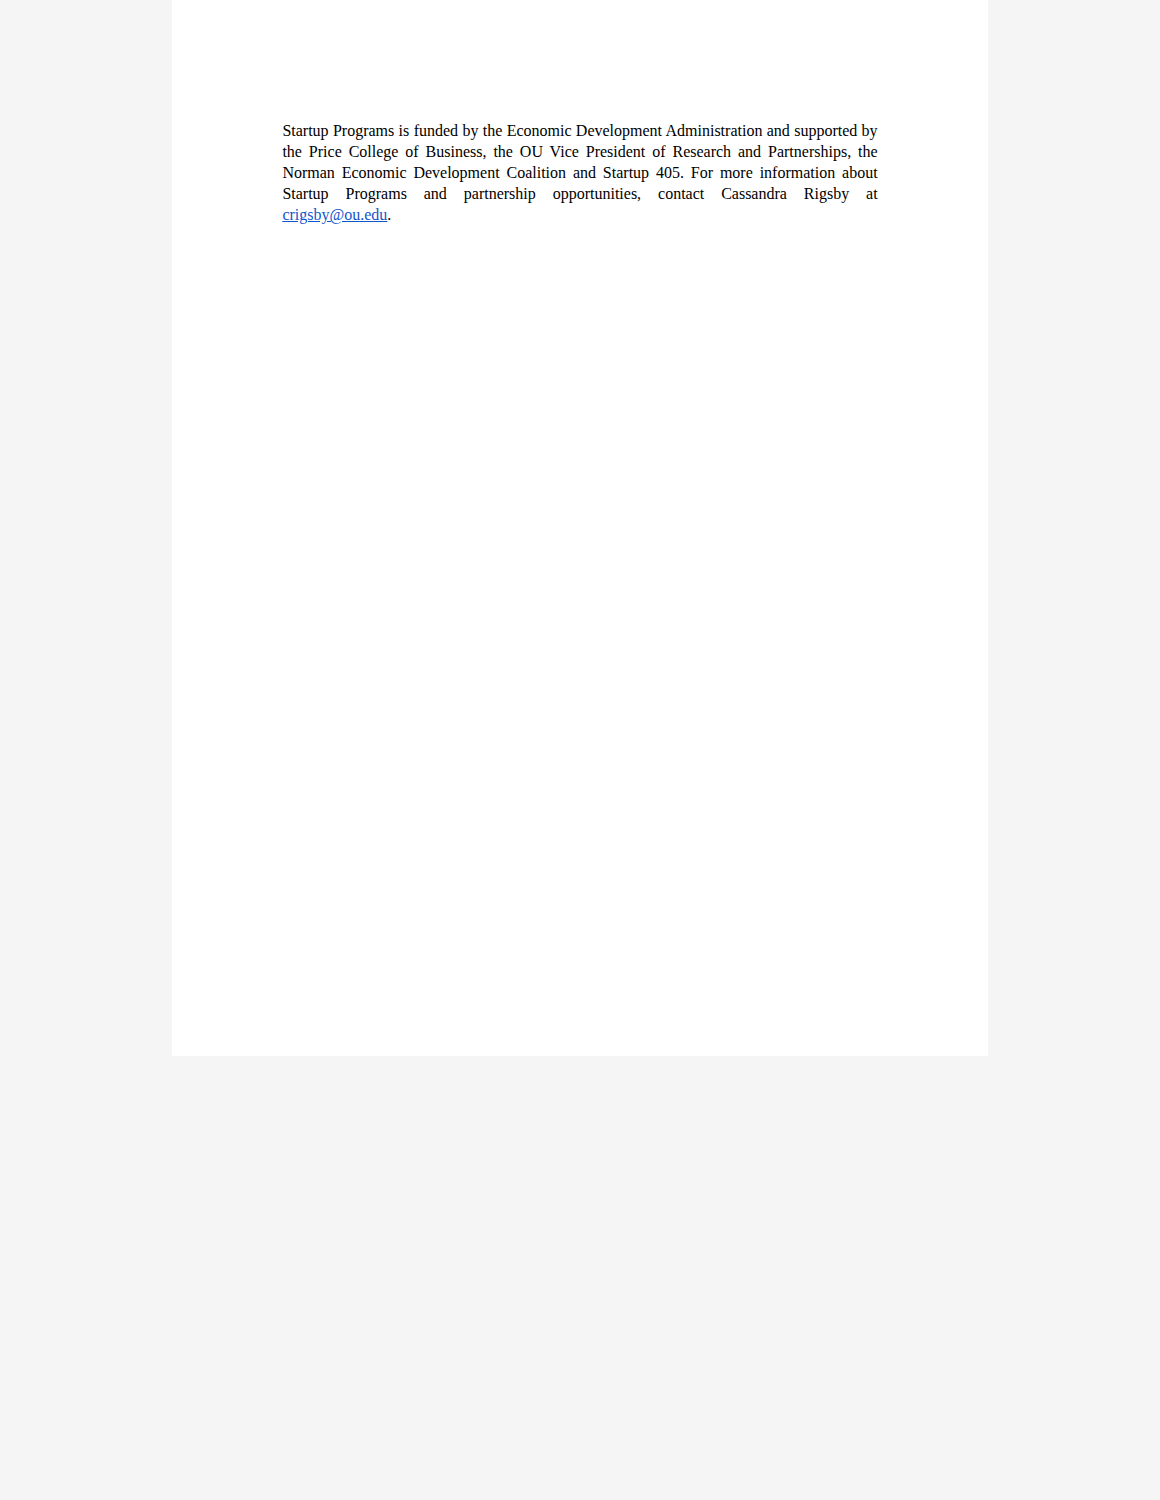Startup Programs is funded by the Economic Development Administration and supported by the Price College of Business, the OU Vice President of Research and Partnerships, the Norman Economic Development Coalition and Startup 405. For more information about Startup Programs and partnership opportunities, contact Cassandra Rigsby at crigsby@ou.edu.